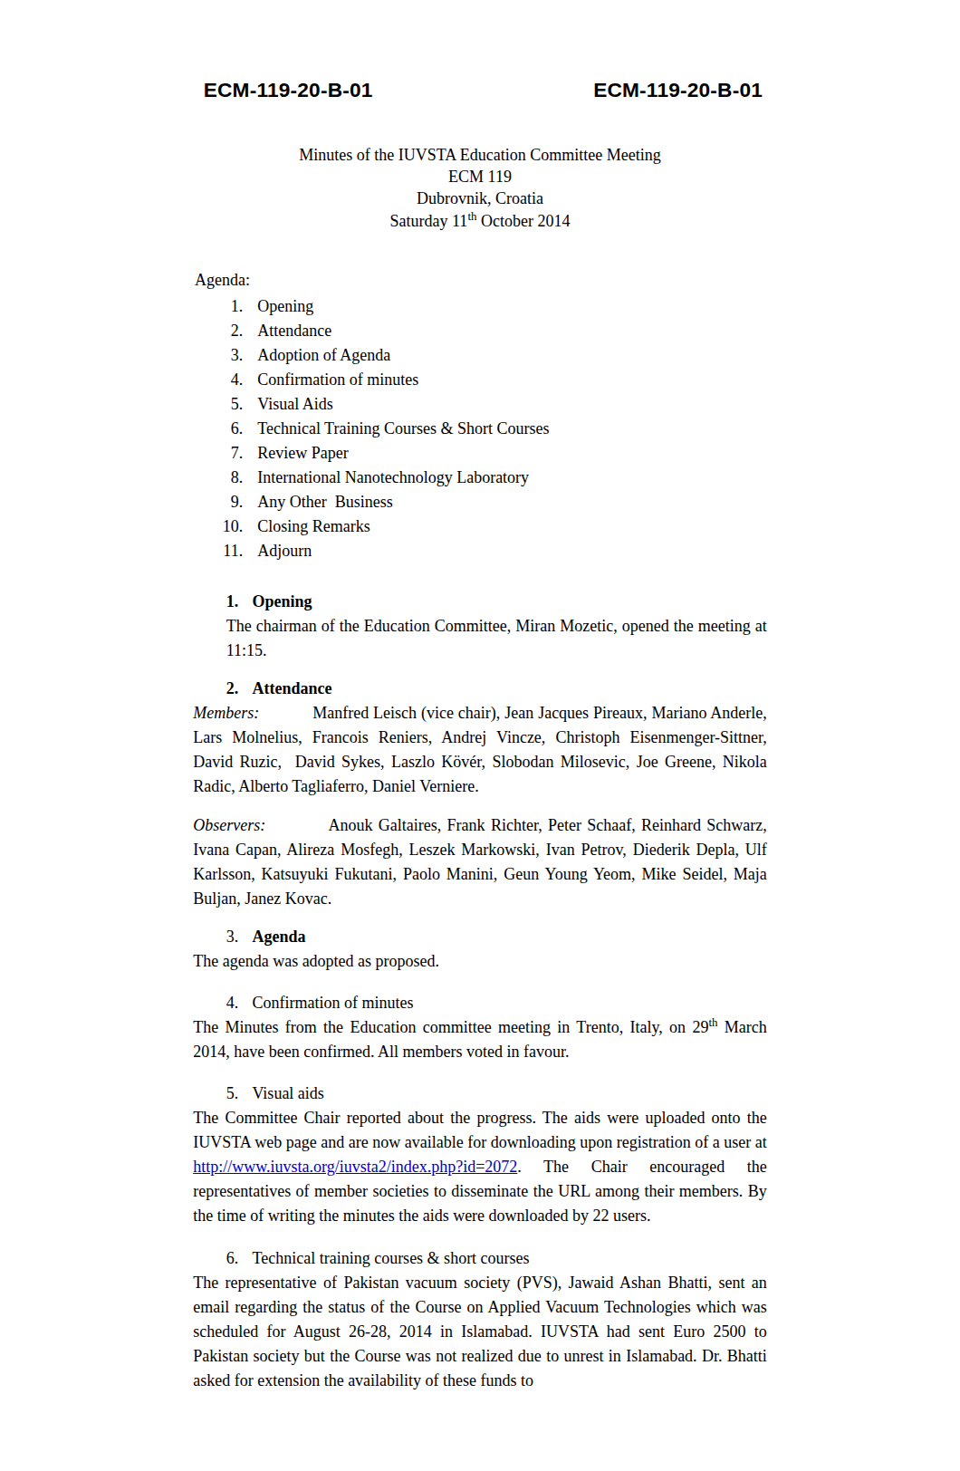ECM-119-20-B-01 ECM-119-20-B-01
Minutes of the IUVSTA Education Committee Meeting
ECM 119
Dubrovnik, Croatia
Saturday 11th October 2014
Agenda:
Opening
Attendance
Adoption of Agenda
Confirmation of minutes
Visual Aids
Technical Training Courses & Short Courses
Review Paper
International Nanotechnology Laboratory
Any Other Business
Closing Remarks
Adjourn
1. Opening
The chairman of the Education Committee, Miran Mozetic, opened the meeting at 11:15.
2. Attendance
Members: Manfred Leisch (vice chair), Jean Jacques Pireaux, Mariano Anderle, Lars Molnelius, Francois Reniers, Andrej Vincze, Christoph Eisenmenger-Sittner, David Ruzic, David Sykes, Laszlo Kövér, Slobodan Milosevic, Joe Greene, Nikola Radic, Alberto Tagliaferro, Daniel Verniere.
Observers: Anouk Galtaires, Frank Richter, Peter Schaaf, Reinhard Schwarz, Ivana Capan, Alireza Mosfegh, Leszek Markowski, Ivan Petrov, Diederik Depla, Ulf Karlsson, Katsuyuki Fukutani, Paolo Manini, Geun Young Yeom, Mike Seidel, Maja Buljan, Janez Kovac.
3. Agenda
The agenda was adopted as proposed.
4. Confirmation of minutes
The Minutes from the Education committee meeting in Trento, Italy, on 29th March 2014, have been confirmed. All members voted in favour.
5. Visual aids
The Committee Chair reported about the progress. The aids were uploaded onto the IUVSTA web page and are now available for downloading upon registration of a user at http://www.iuvsta.org/iuvsta2/index.php?id=2072. The Chair encouraged the representatives of member societies to disseminate the URL among their members. By the time of writing the minutes the aids were downloaded by 22 users.
6. Technical training courses & short courses
The representative of Pakistan vacuum society (PVS), Jawaid Ashan Bhatti, sent an email regarding the status of the Course on Applied Vacuum Technologies which was scheduled for August 26-28, 2014 in Islamabad. IUVSTA had sent Euro 2500 to Pakistan society but the Course was not realized due to unrest in Islamabad. Dr. Bhatti asked for extension the availability of these funds to